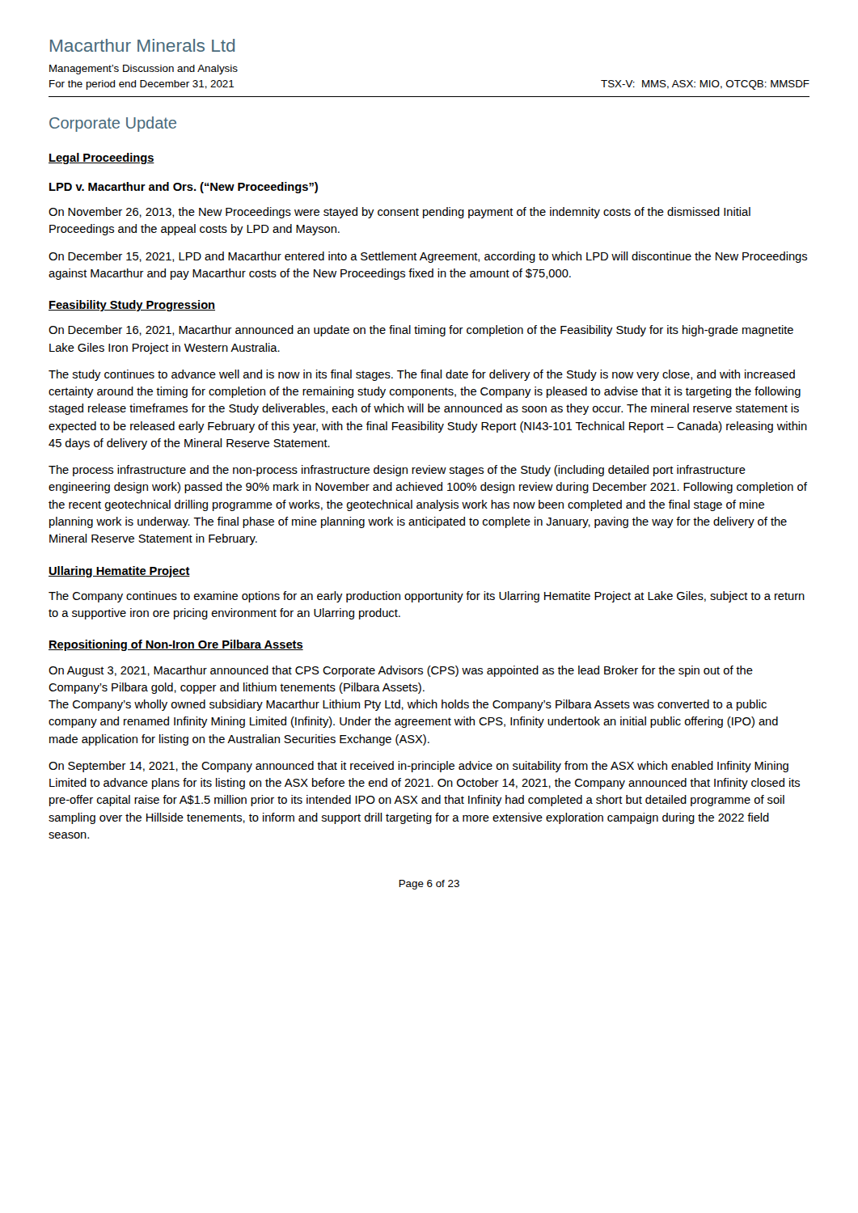Macarthur Minerals Ltd
Management’s Discussion and Analysis
For the period end December 31, 2021 TSX-V: MMS, ASX: MIO, OTCQB: MMSDF
Corporate Update
Legal Proceedings
LPD v. Macarthur and Ors. (“New Proceedings”)
On November 26, 2013, the New Proceedings were stayed by consent pending payment of the indemnity costs of the dismissed Initial Proceedings and the appeal costs by LPD and Mayson.
On December 15, 2021, LPD and Macarthur entered into a Settlement Agreement, according to which LPD will discontinue the New Proceedings against Macarthur and pay Macarthur costs of the New Proceedings fixed in the amount of $75,000.
Feasibility Study Progression
On December 16, 2021, Macarthur announced an update on the final timing for completion of the Feasibility Study for its high-grade magnetite Lake Giles Iron Project in Western Australia.
The study continues to advance well and is now in its final stages. The final date for delivery of the Study is now very close, and with increased certainty around the timing for completion of the remaining study components, the Company is pleased to advise that it is targeting the following staged release timeframes for the Study deliverables, each of which will be announced as soon as they occur. The mineral reserve statement is expected to be released early February of this year, with the final Feasibility Study Report (NI43-101 Technical Report – Canada) releasing within 45 days of delivery of the Mineral Reserve Statement.
The process infrastructure and the non-process infrastructure design review stages of the Study (including detailed port infrastructure engineering design work) passed the 90% mark in November and achieved 100% design review during December 2021. Following completion of the recent geotechnical drilling programme of works, the geotechnical analysis work has now been completed and the final stage of mine planning work is underway. The final phase of mine planning work is anticipated to complete in January, paving the way for the delivery of the Mineral Reserve Statement in February.
Ullaring Hematite Project
The Company continues to examine options for an early production opportunity for its Ularring Hematite Project at Lake Giles, subject to a return to a supportive iron ore pricing environment for an Ularring product.
Repositioning of Non-Iron Ore Pilbara Assets
On August 3, 2021, Macarthur announced that CPS Corporate Advisors (CPS) was appointed as the lead Broker for the spin out of the Company’s Pilbara gold, copper and lithium tenements (Pilbara Assets).
The Company’s wholly owned subsidiary Macarthur Lithium Pty Ltd, which holds the Company’s Pilbara Assets was converted to a public company and renamed Infinity Mining Limited (Infinity). Under the agreement with CPS, Infinity undertook an initial public offering (IPO) and made application for listing on the Australian Securities Exchange (ASX).
On September 14, 2021, the Company announced that it received in-principle advice on suitability from the ASX which enabled Infinity Mining Limited to advance plans for its listing on the ASX before the end of 2021. On October 14, 2021, the Company announced that Infinity closed its pre-offer capital raise for A$1.5 million prior to its intended IPO on ASX and that Infinity had completed a short but detailed programme of soil sampling over the Hillside tenements, to inform and support drill targeting for a more extensive exploration campaign during the 2022 field season.
Page 6 of 23